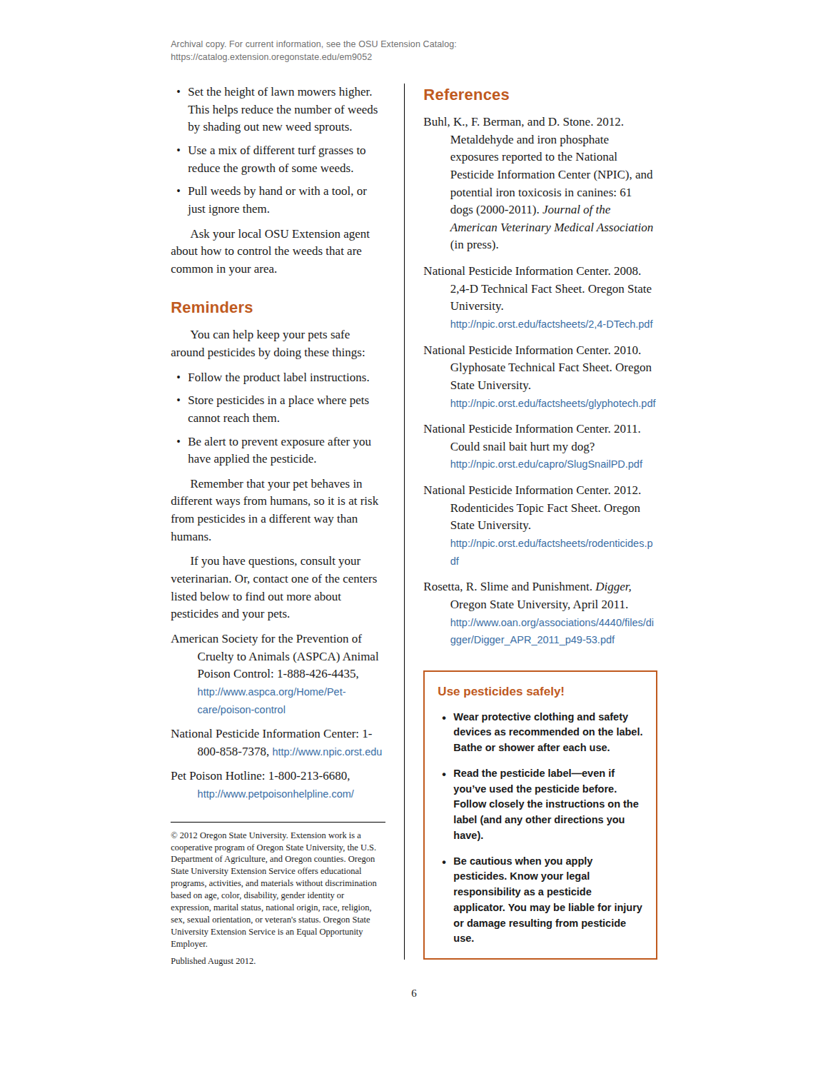Archival copy. For current information, see the OSU Extension Catalog: https://catalog.extension.oregonstate.edu/em9052
Set the height of lawn mowers higher. This helps reduce the number of weeds by shading out new weed sprouts.
Use a mix of different turf grasses to reduce the growth of some weeds.
Pull weeds by hand or with a tool, or just ignore them.
Ask your local OSU Extension agent about how to control the weeds that are common in your area.
Reminders
You can help keep your pets safe around pesticides by doing these things:
Follow the product label instructions.
Store pesticides in a place where pets cannot reach them.
Be alert to prevent exposure after you have applied the pesticide.
Remember that your pet behaves in different ways from humans, so it is at risk from pesticides in a different way than humans.
If you have questions, consult your veterinarian. Or, contact one of the centers listed below to find out more about pesticides and your pets.
American Society for the Prevention of Cruelty to Animals (ASPCA) Animal Poison Control: 1-888-426-4435, http://www.aspca.org/Home/Pet-care/poison-control
National Pesticide Information Center: 1-800-858-7378, http://www.npic.orst.edu
Pet Poison Hotline: 1-800-213-6680, http://www.petpoisonhelpline.com/
© 2012 Oregon State University. Extension work is a cooperative program of Oregon State University, the U.S. Department of Agriculture, and Oregon counties. Oregon State University Extension Service offers educational programs, activities, and materials without discrimination based on age, color, disability, gender identity or expression, marital status, national origin, race, religion, sex, sexual orientation, or veteran's status. Oregon State University Extension Service is an Equal Opportunity Employer.
Published August 2012.
References
Buhl, K., F. Berman, and D. Stone. 2012. Metaldehyde and iron phosphate exposures reported to the National Pesticide Information Center (NPIC), and potential iron toxicosis in canines: 61 dogs (2000-2011). Journal of the American Veterinary Medical Association (in press).
National Pesticide Information Center. 2008. 2,4-D Technical Fact Sheet. Oregon State University. http://npic.orst.edu/factsheets/2,4-DTech.pdf
National Pesticide Information Center. 2010. Glyphosate Technical Fact Sheet. Oregon State University. http://npic.orst.edu/factsheets/glyphotech.pdf
National Pesticide Information Center. 2011. Could snail bait hurt my dog? http://npic.orst.edu/capro/SlugSnailPD.pdf
National Pesticide Information Center. 2012. Rodenticides Topic Fact Sheet. Oregon State University. http://npic.orst.edu/factsheets/rodenticides.pdf
Rosetta, R. Slime and Punishment. Digger, Oregon State University, April 2011. http://www.oan.org/associations/4440/files/digger/Digger_APR_2011_p49-53.pdf
Use pesticides safely!
Wear protective clothing and safety devices as recommended on the label. Bathe or shower after each use.
Read the pesticide label—even if you’ve used the pesticide before. Follow closely the instructions on the label (and any other directions you have).
Be cautious when you apply pesticides. Know your legal responsibility as a pesticide applicator. You may be liable for injury or damage resulting from pesticide use.
6